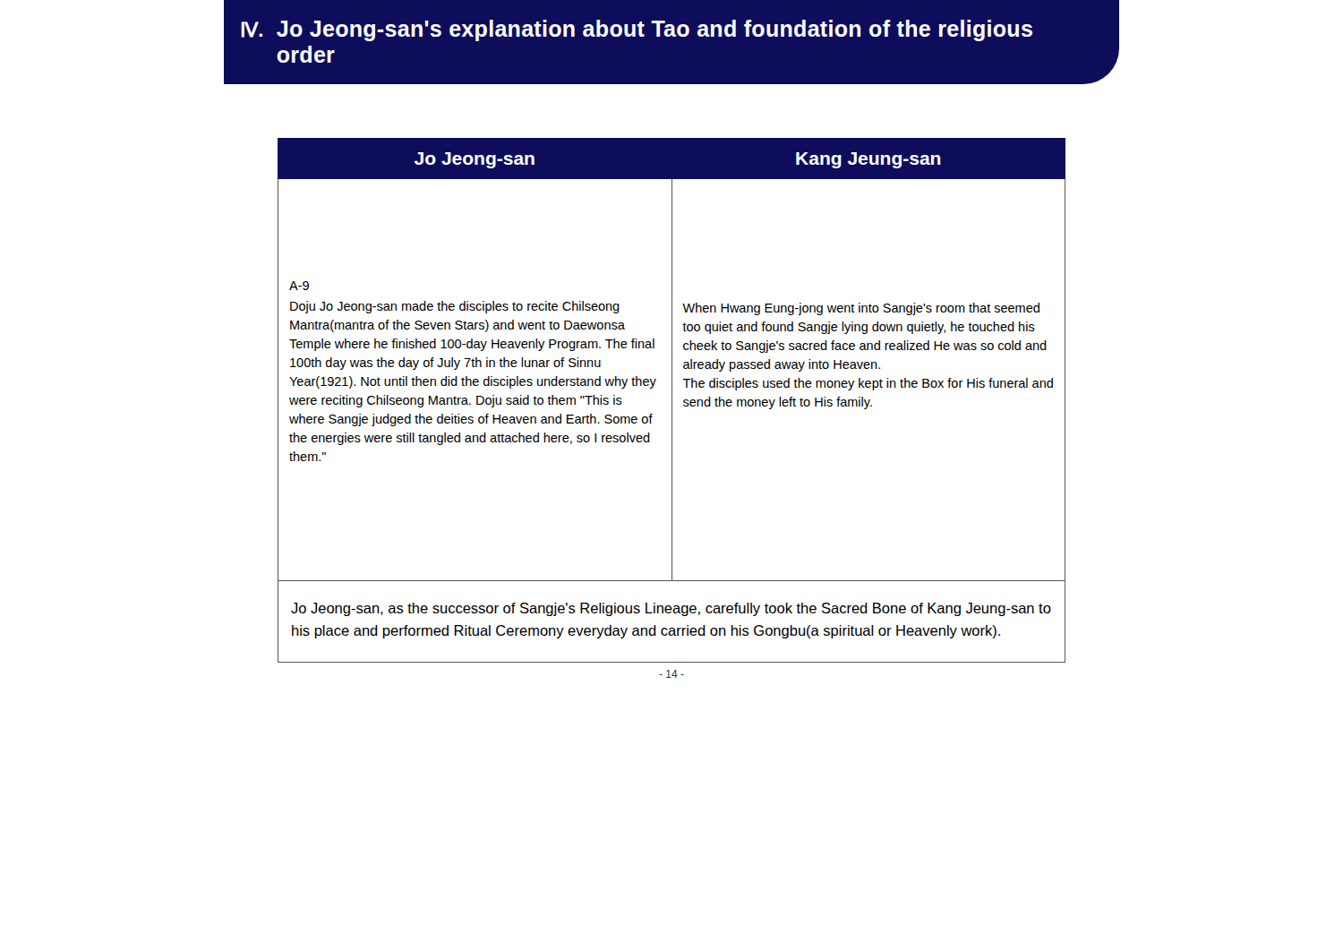Ⅳ. Jo Jeong-san's explanation about Tao and foundation of the religious order
| Jo Jeong-san | Kang Jeung-san |
| --- | --- |
| A-9 Doju Jo Jeong-san made the disciples to recite Chilseong Mantra(mantra of the Seven Stars) and went to Daewonsa Temple where he finished 100-day Heavenly Program. The final 100th day was the day of July 7th in the lunar of Sinnu Year(1921). Not until then did the disciples understand why they were reciting Chilseong Mantra. Doju said to them "This is where Sangje judged the deities of Heaven and Earth. Some of the energies were still tangled and attached here, so I resolved them." | When Hwang Eung-jong went into Sangje's room that seemed too quiet and found Sangje lying down quietly, he touched his cheek to Sangje's sacred face and realized He was so cold and already passed away into Heaven. The disciples used the money kept in the Box for His funeral and send the money left to His family. |
| Jo Jeong-san, as the successor of Sangje's Religious Lineage, carefully took the Sacred Bone of Kang Jeung-san to his place and performed Ritual Ceremony everyday and carried on his Gongbu(a spiritual or Heavenly work). |
- 14 -